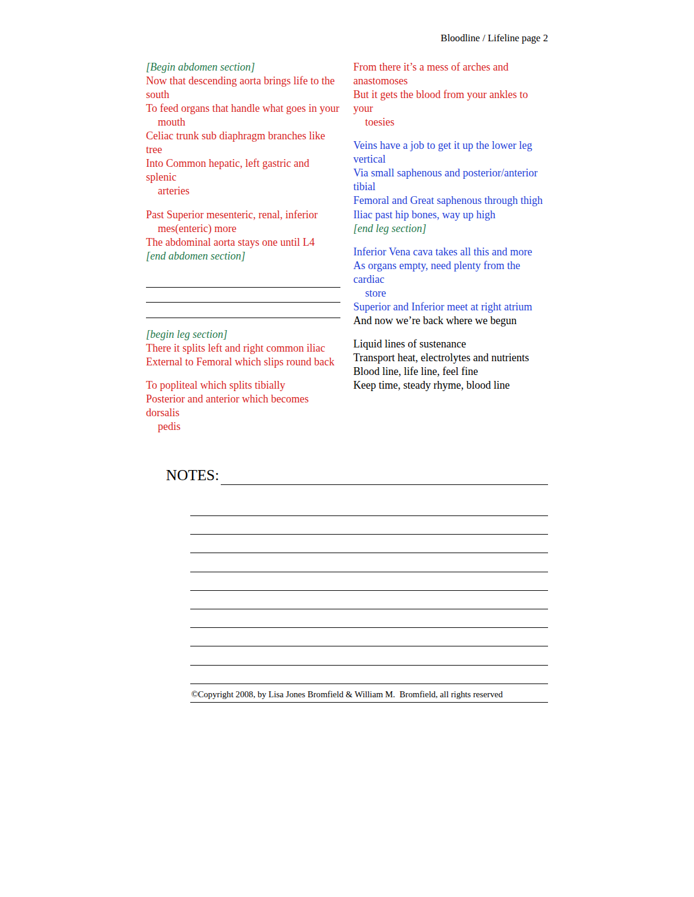Bloodline / Lifeline page 2
[Begin abdomen section]
Now that descending aorta brings life to the south
To feed organs that handle what goes in your mouth
Celiac trunk sub diaphragm branches like tree
Into Common hepatic, left gastric and splenic arteries
Past Superior mesenteric, renal, inferior mes(enteric) more
The abdominal aorta stays one until L4
[end abdomen section]
[begin leg section]
There it splits left and right common iliac
External to Femoral which slips round back
To popliteal which splits tibially
Posterior and anterior which becomes dorsalis pedis
From there it’s a mess of arches and anastomoses
But it gets the blood from your ankles to your toesies
Veins have a job to get it up the lower leg vertical
Via small saphenous and posterior/anterior tibial
Femoral and Great saphenous through thigh
Iliac past hip bones, way up high
[end leg section]
Inferior Vena cava takes all this and more
As organs empty, need plenty from the cardiac store
Superior and Inferior meet at right atrium
And now we’re back where we begun
Liquid lines of sustenance
Transport heat, electrolytes and nutrients
Blood line, life line, feel fine
Keep time, steady rhyme, blood line
NOTES:
©Copyright 2008, by Lisa Jones Bromfield & William M. Bromfield, all rights reserved